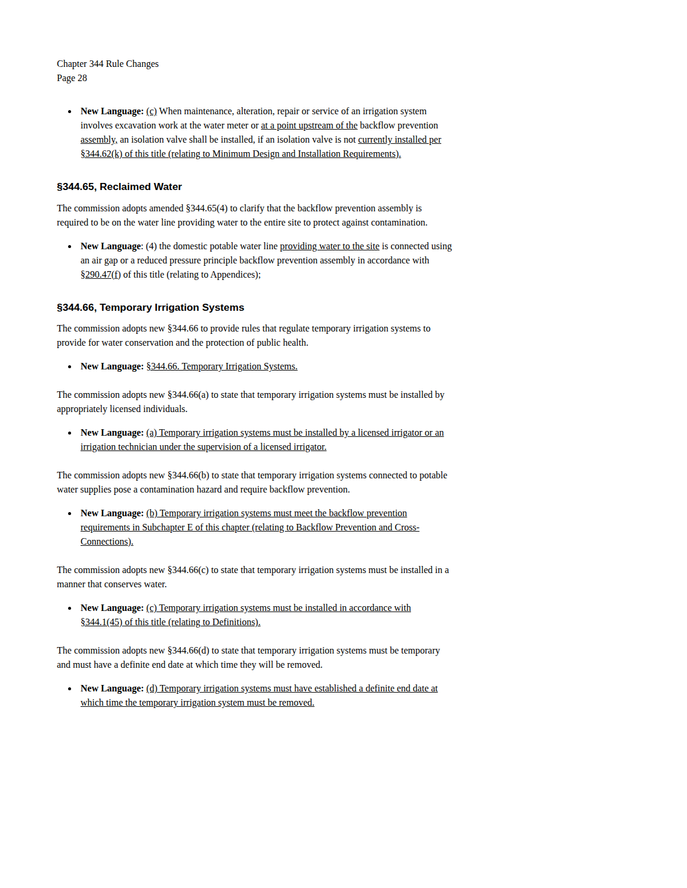Chapter 344 Rule Changes
Page 28
New Language: (c) When maintenance, alteration, repair or service of an irrigation system involves excavation work at the water meter or at a point upstream of the backflow prevention assembly, an isolation valve shall be installed, if an isolation valve is not currently installed per §344.62(k) of this title (relating to Minimum Design and Installation Requirements).
§344.65, Reclaimed Water
The commission adopts amended §344.65(4) to clarify that the backflow prevention assembly is required to be on the water line providing water to the entire site to protect against contamination.
New Language: (4) the domestic potable water line providing water to the site is connected using an air gap or a reduced pressure principle backflow prevention assembly in accordance with §290.47(f) of this title (relating to Appendices);
§344.66, Temporary Irrigation Systems
The commission adopts new §344.66 to provide rules that regulate temporary irrigation systems to provide for water conservation and the protection of public health.
New Language: §344.66. Temporary Irrigation Systems.
The commission adopts new §344.66(a) to state that temporary irrigation systems must be installed by appropriately licensed individuals.
New Language: (a) Temporary irrigation systems must be installed by a licensed irrigator or an irrigation technician under the supervision of a licensed irrigator.
The commission adopts new §344.66(b) to state that temporary irrigation systems connected to potable water supplies pose a contamination hazard and require backflow prevention.
New Language: (b) Temporary irrigation systems must meet the backflow prevention requirements in Subchapter E of this chapter (relating to Backflow Prevention and Cross-Connections).
The commission adopts new §344.66(c) to state that temporary irrigation systems must be installed in a manner that conserves water.
New Language: (c) Temporary irrigation systems must be installed in accordance with §344.1(45) of this title (relating to Definitions).
The commission adopts new §344.66(d) to state that temporary irrigation systems must be temporary and must have a definite end date at which time they will be removed.
New Language: (d) Temporary irrigation systems must have established a definite end date at which time the temporary irrigation system must be removed.